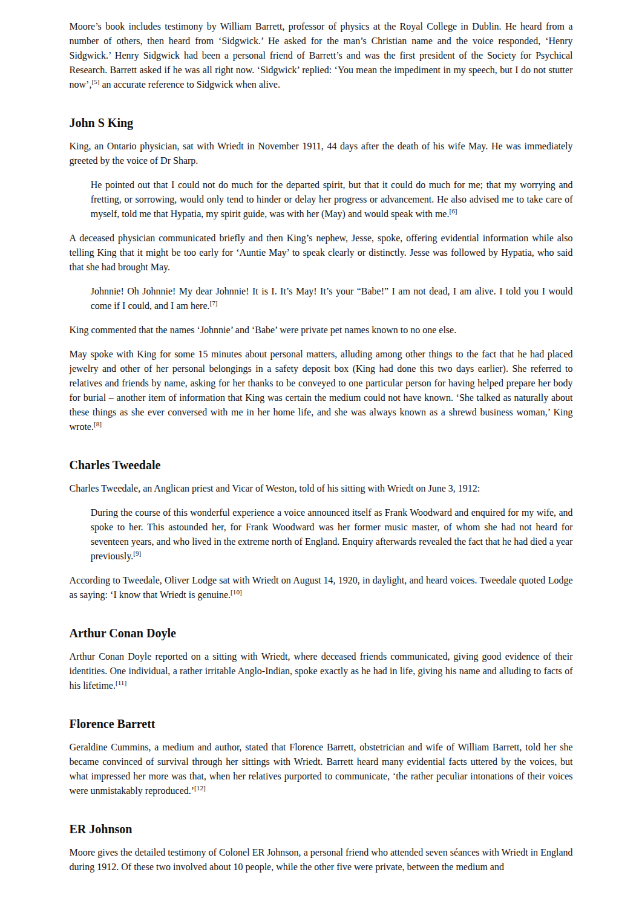Moore’s book includes testimony by William Barrett, professor of physics at the Royal College in Dublin. He heard from a number of others, then heard from ‘Sidgwick.’ He asked for the man’s Christian name and the voice responded, ‘Henry Sidgwick.’ Henry Sidgwick had been a personal friend of Barrett’s and was the first president of the Society for Psychical Research. Barrett asked if he was all right now. ‘Sidgwick’ replied: ‘You mean the impediment in my speech, but I do not stutter now’,[5] an accurate reference to Sidgwick when alive.
John S King
King, an Ontario physician, sat with Wriedt in November 1911, 44 days after the death of his wife May. He was immediately greeted by the voice of Dr Sharp.
He pointed out that I could not do much for the departed spirit, but that it could do much for me; that my worrying and fretting, or sorrowing, would only tend to hinder or delay her progress or advancement. He also advised me to take care of myself, told me that Hypatia, my spirit guide, was with her (May) and would speak with me.[6]
A deceased physician communicated briefly and then King’s nephew, Jesse, spoke, offering evidential information while also telling King that it might be too early for ‘Auntie May’ to speak clearly or distinctly. Jesse was followed by Hypatia, who said that she had brought May.
Johnnie! Oh Johnnie! My dear Johnnie! It is I. It’s May! It’s your “Babe!” I am not dead, I am alive. I told you I would come if I could, and I am here.[7]
King commented that the names ‘Johnnie’ and ‘Babe’ were private pet names known to no one else.
May spoke with King for some 15 minutes about personal matters, alluding among other things to the fact that he had placed jewelry and other of her personal belongings in a safety deposit box (King had done this two days earlier). She referred to relatives and friends by name, asking for her thanks to be conveyed to one particular person for having helped prepare her body for burial – another item of information that King was certain the medium could not have known. ‘She talked as naturally about these things as she ever conversed with me in her home life, and she was always known as a shrewd business woman,’ King wrote.[8]
Charles Tweedale
Charles Tweedale, an Anglican priest and Vicar of Weston, told of his sitting with Wriedt on June 3, 1912:
During the course of this wonderful experience a voice announced itself as Frank Woodward and enquired for my wife, and spoke to her. This astounded her, for Frank Woodward was her former music master, of whom she had not heard for seventeen years, and who lived in the extreme north of England. Enquiry afterwards revealed the fact that he had died a year previously.[9]
According to Tweedale, Oliver Lodge sat with Wriedt on August 14, 1920, in daylight, and heard voices. Tweedale quoted Lodge as saying: ‘I know that Wriedt is genuine.[10]
Arthur Conan Doyle
Arthur Conan Doyle reported on a sitting with Wriedt, where deceased friends communicated, giving good evidence of their identities. One individual, a rather irritable Anglo-Indian, spoke exactly as he had in life, giving his name and alluding to facts of his lifetime.[11]
Florence Barrett
Geraldine Cummins, a medium and author, stated that Florence Barrett, obstetrician and wife of William Barrett, told her she became convinced of survival through her sittings with Wriedt. Barrett heard many evidential facts uttered by the voices, but what impressed her more was that, when her relatives purported to communicate, ‘the rather peculiar intonations of their voices were unmistakably reproduced.’[12]
ER Johnson
Moore gives the detailed testimony of Colonel ER Johnson, a personal friend who attended seven séances with Wriedt in England during 1912. Of these two involved about 10 people, while the other five were private, between the medium and